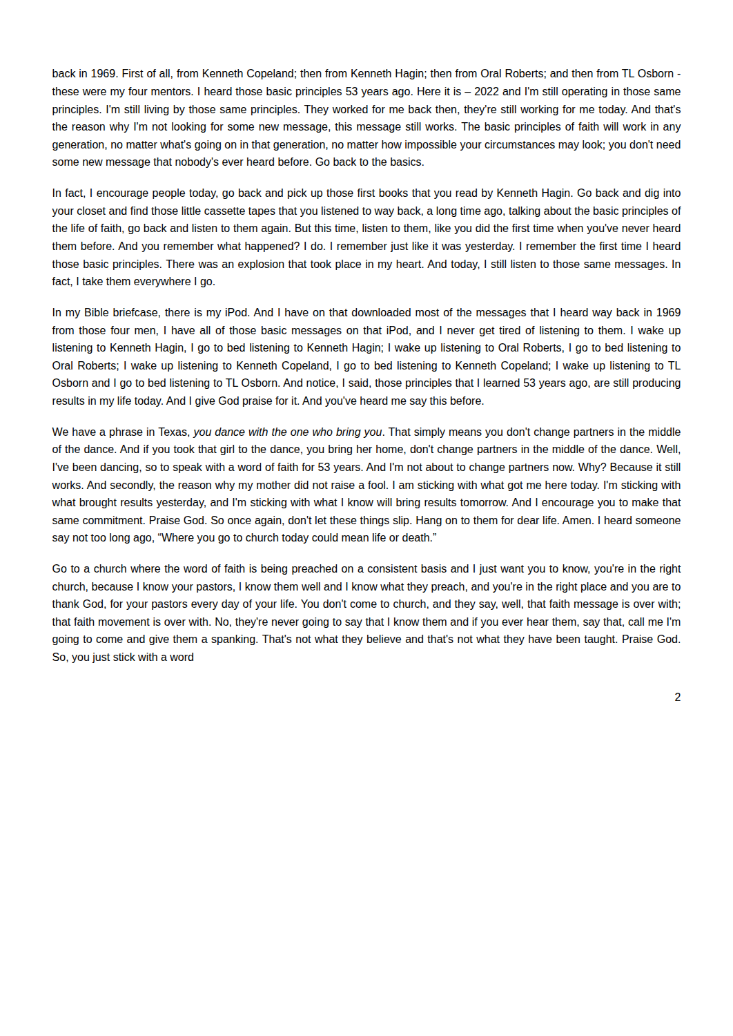back in 1969. First of all, from Kenneth Copeland; then from Kenneth Hagin; then from Oral Roberts; and then from TL Osborn - these were my four mentors. I heard those basic principles 53 years ago. Here it is – 2022 and I'm still operating in those same principles. I'm still living by those same principles. They worked for me back then, they're still working for me today. And that's the reason why I'm not looking for some new message, this message still works. The basic principles of faith will work in any generation, no matter what's going on in that generation, no matter how impossible your circumstances may look; you don't need some new message that nobody's ever heard before. Go back to the basics.
In fact, I encourage people today, go back and pick up those first books that you read by Kenneth Hagin. Go back and dig into your closet and find those little cassette tapes that you listened to way back, a long time ago, talking about the basic principles of the life of faith, go back and listen to them again. But this time, listen to them, like you did the first time when you've never heard them before. And you remember what happened? I do. I remember just like it was yesterday. I remember the first time I heard those basic principles. There was an explosion that took place in my heart. And today, I still listen to those same messages. In fact, I take them everywhere I go.
In my Bible briefcase, there is my iPod. And I have on that downloaded most of the messages that I heard way back in 1969 from those four men, I have all of those basic messages on that iPod, and I never get tired of listening to them. I wake up listening to Kenneth Hagin, I go to bed listening to Kenneth Hagin; I wake up listening to Oral Roberts, I go to bed listening to Oral Roberts; I wake up listening to Kenneth Copeland, I go to bed listening to Kenneth Copeland; I wake up listening to TL Osborn and I go to bed listening to TL Osborn. And notice, I said, those principles that I learned 53 years ago, are still producing results in my life today. And I give God praise for it. And you've heard me say this before.
We have a phrase in Texas, you dance with the one who bring you. That simply means you don't change partners in the middle of the dance. And if you took that girl to the dance, you bring her home, don't change partners in the middle of the dance. Well, I've been dancing, so to speak with a word of faith for 53 years. And I'm not about to change partners now. Why? Because it still works. And secondly, the reason why my mother did not raise a fool. I am sticking with what got me here today. I'm sticking with what brought results yesterday, and I'm sticking with what I know will bring results tomorrow. And I encourage you to make that same commitment. Praise God. So once again, don't let these things slip. Hang on to them for dear life. Amen. I heard someone say not too long ago, “Where you go to church today could mean life or death.”
Go to a church where the word of faith is being preached on a consistent basis and I just want you to know, you're in the right church, because I know your pastors, I know them well and I know what they preach, and you're in the right place and you are to thank God, for your pastors every day of your life. You don't come to church, and they say, well, that faith message is over with; that faith movement is over with. No, they're never going to say that I know them and if you ever hear them, say that, call me I'm going to come and give them a spanking. That's not what they believe and that's not what they have been taught. Praise God. So, you just stick with a word
2